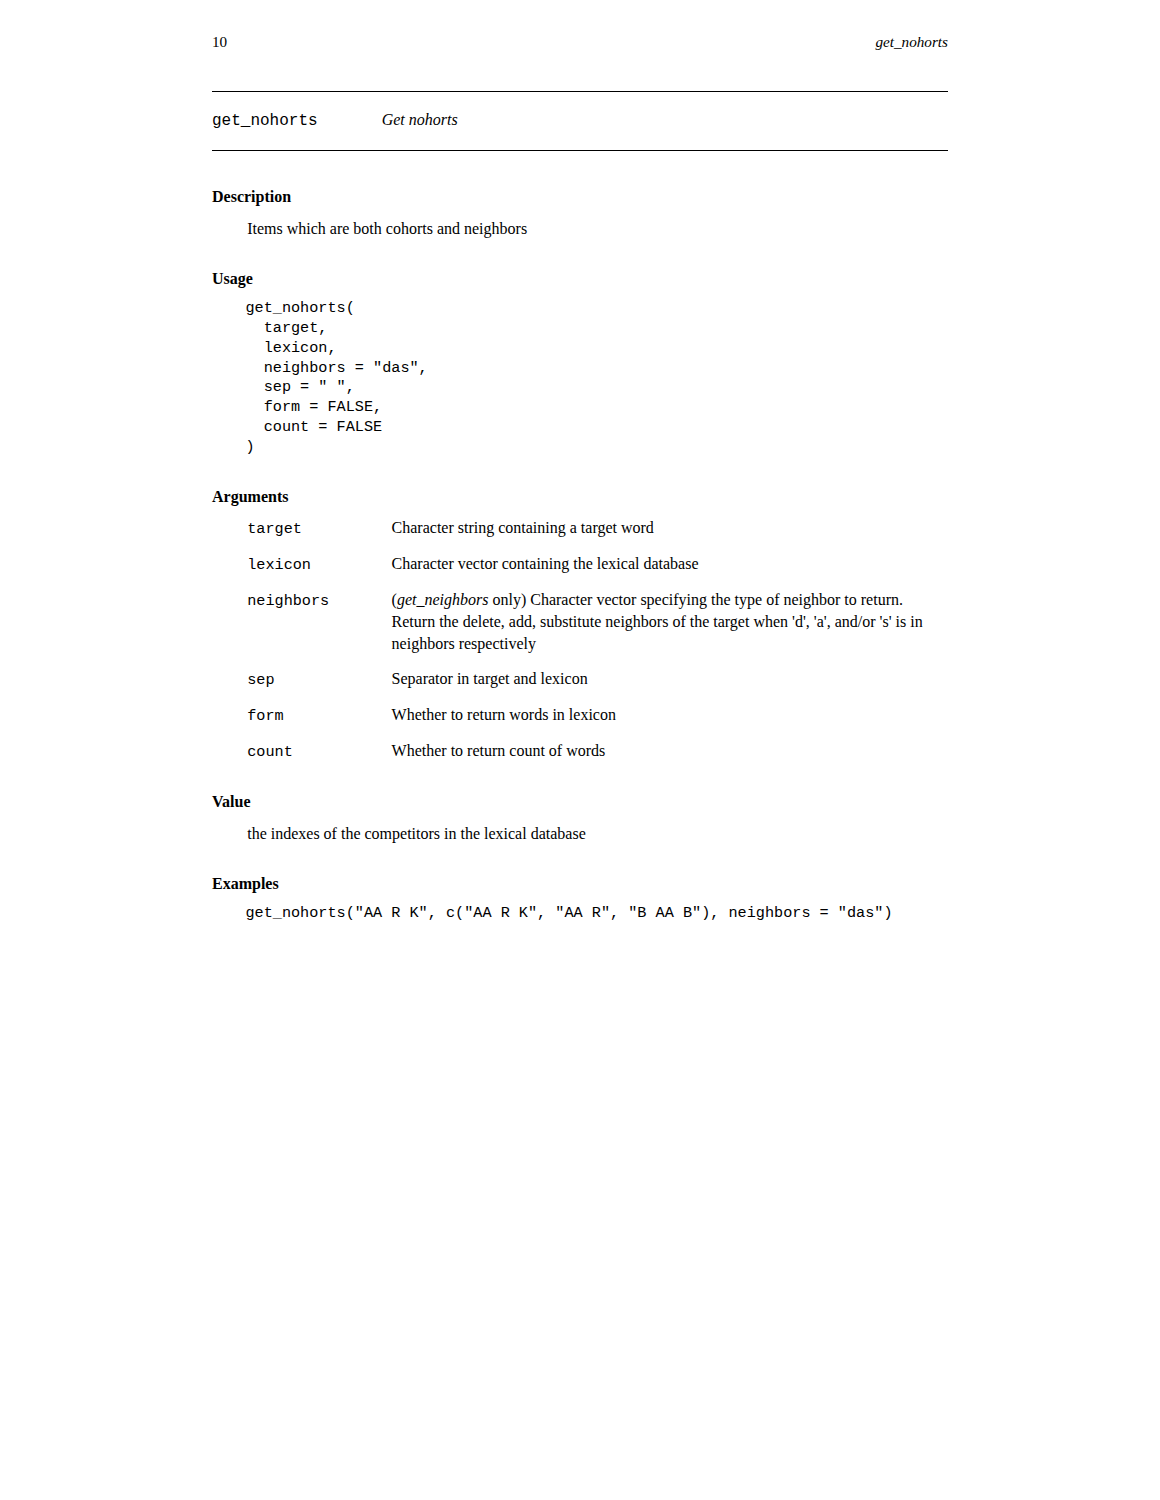10 get_nohorts
get_nohorts Get nohorts
Description
Items which are both cohorts and neighbors
Usage
get_nohorts(
  target,
  lexicon,
  neighbors = "das",
  sep = " ",
  form = FALSE,
  count = FALSE
)
Arguments
target
Character string containing a target word
lexicon
Character vector containing the lexical database
neighbors
(get_neighbors only) Character vector specifying the type of neighbor to return. Return the delete, add, substitute neighbors of the target when 'd', 'a', and/or 's' is in neighbors respectively
sep
Separator in target and lexicon
form
Whether to return words in lexicon
count
Whether to return count of words
Value
the indexes of the competitors in the lexical database
Examples
get_nohorts("AA R K", c("AA R K", "AA R", "B AA B"), neighbors = "das")